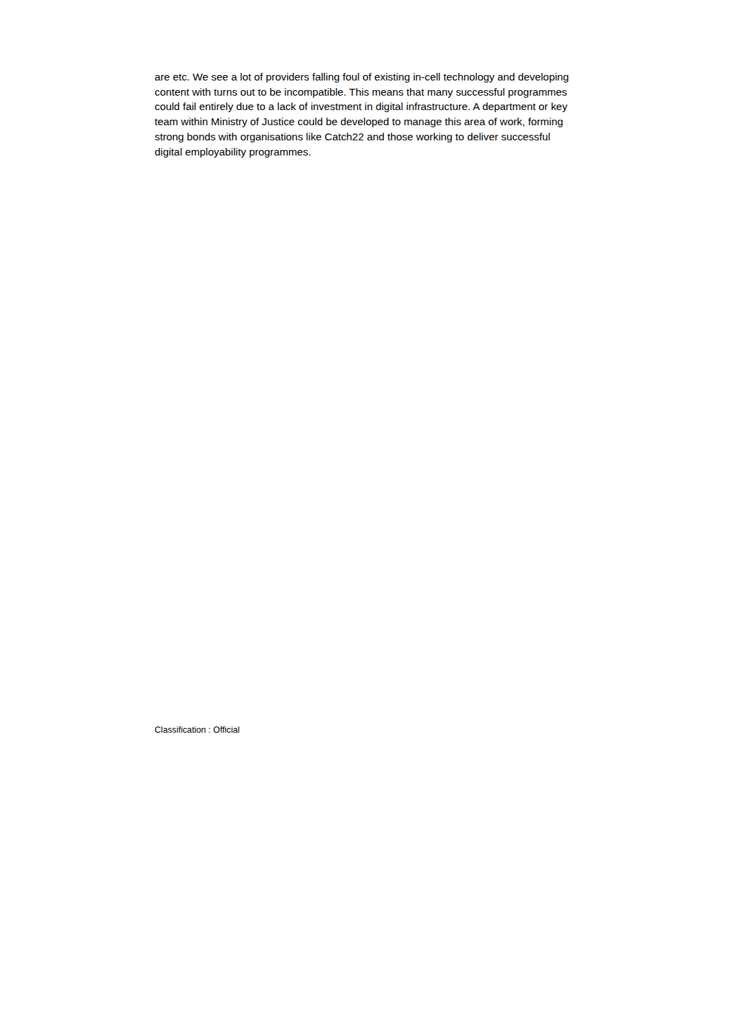are etc. We see a lot of providers falling foul of existing in-cell technology and developing content with turns out to be incompatible. This means that many successful programmes could fail entirely due to a lack of investment in digital infrastructure. A department or key team within Ministry of Justice could be developed to manage this area of work, forming strong bonds with organisations like Catch22 and those working to deliver successful digital employability programmes.
Classification : Official